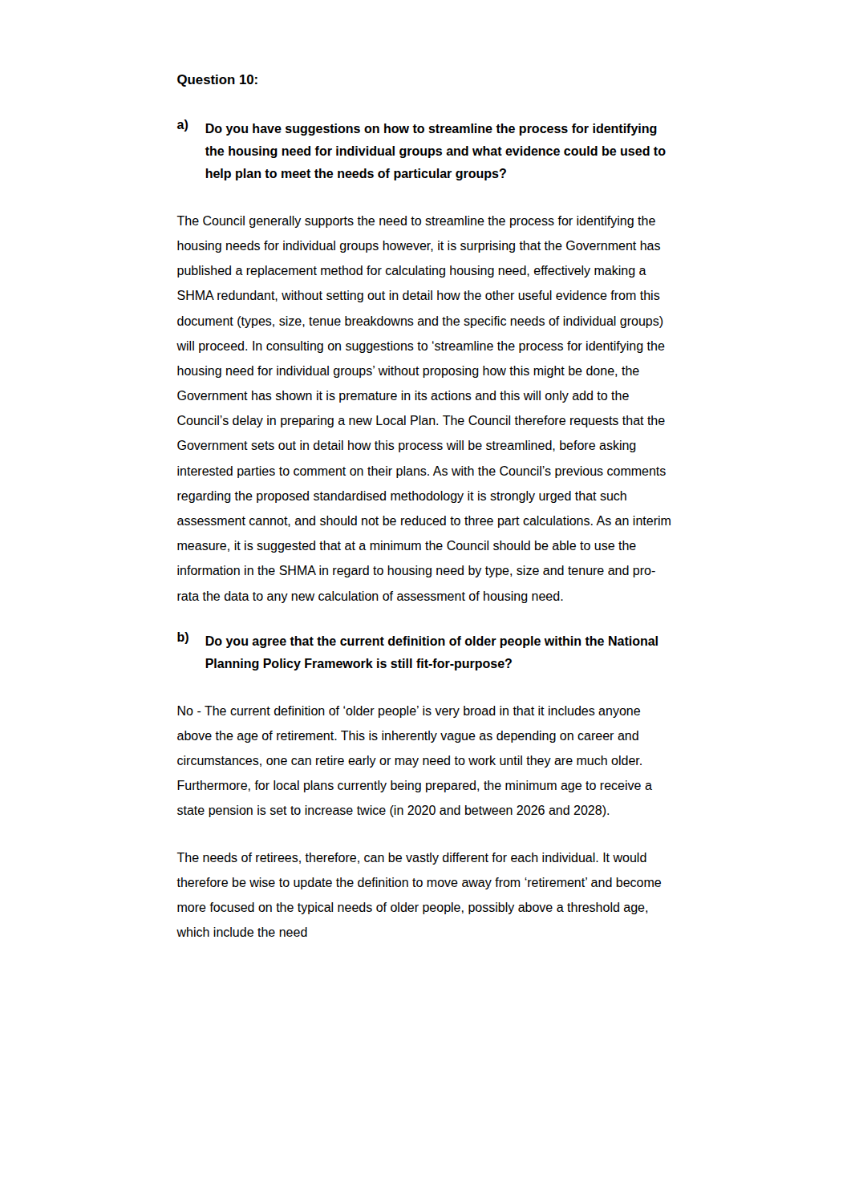Question 10:
a) Do you have suggestions on how to streamline the process for identifying the housing need for individual groups and what evidence could be used to help plan to meet the needs of particular groups?
The Council generally supports the need to streamline the process for identifying the housing needs for individual groups however, it is surprising that the Government has published a replacement method for calculating housing need, effectively making a SHMA redundant, without setting out in detail how the other useful evidence from this document (types, size, tenue breakdowns and the specific needs of individual groups) will proceed. In consulting on suggestions to ‘streamline the process for identifying the housing need for individual groups’ without proposing how this might be done, the Government has shown it is premature in its actions and this will only add to the Council’s delay in preparing a new Local Plan. The Council therefore requests that the Government sets out in detail how this process will be streamlined, before asking interested parties to comment on their plans. As with the Council’s previous comments regarding the proposed standardised methodology it is strongly urged that such assessment cannot, and should not be reduced to three part calculations. As an interim measure, it is suggested that at a minimum the Council should be able to use the information in the SHMA in regard to housing need by type, size and tenure and pro-rata the data to any new calculation of assessment of housing need.
b) Do you agree that the current definition of older people within the National Planning Policy Framework is still fit-for-purpose?
No - The current definition of ‘older people’ is very broad in that it includes anyone above the age of retirement. This is inherently vague as depending on career and circumstances, one can retire early or may need to work until they are much older. Furthermore, for local plans currently being prepared, the minimum age to receive a state pension is set to increase twice (in 2020 and between 2026 and 2028).
The needs of retirees, therefore, can be vastly different for each individual. It would therefore be wise to update the definition to move away from ‘retirement’ and become more focused on the typical needs of older people, possibly above a threshold age, which include the need